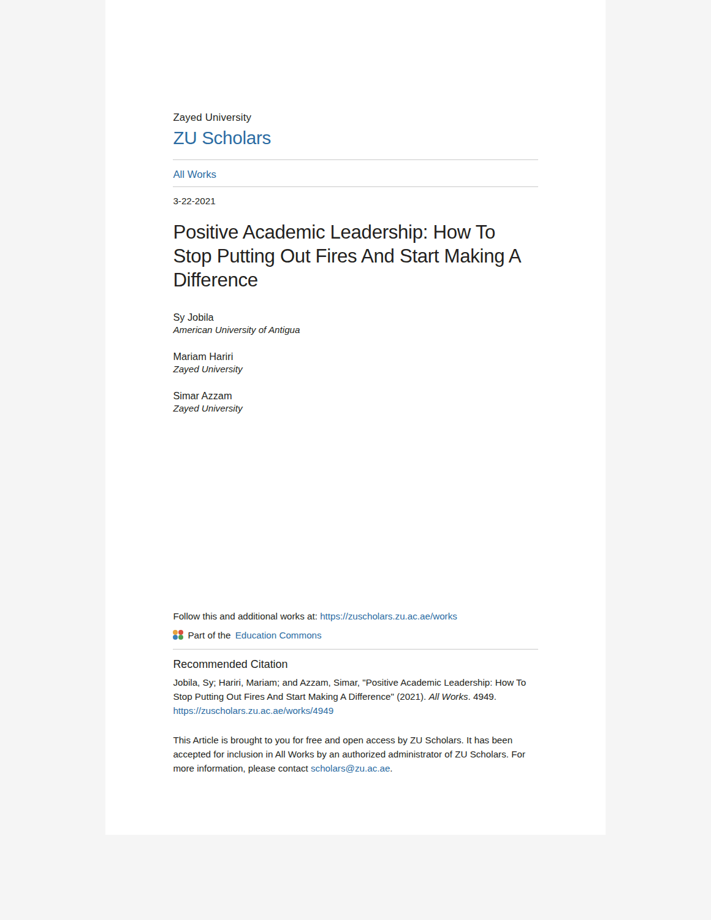Zayed University
ZU Scholars
All Works
3-22-2021
Positive Academic Leadership: How To Stop Putting Out Fires And Start Making A Difference
Sy Jobila American University of Antigua
Mariam Hariri Zayed University
Simar Azzam Zayed University
Follow this and additional works at: https://zuscholars.zu.ac.ae/works
Part of the Education Commons
Recommended Citation
Jobila, Sy; Hariri, Mariam; and Azzam, Simar, "Positive Academic Leadership: How To Stop Putting Out Fires And Start Making A Difference" (2021). All Works. 4949.
https://zuscholars.zu.ac.ae/works/4949
This Article is brought to you for free and open access by ZU Scholars. It has been accepted for inclusion in All Works by an authorized administrator of ZU Scholars. For more information, please contact scholars@zu.ac.ae.